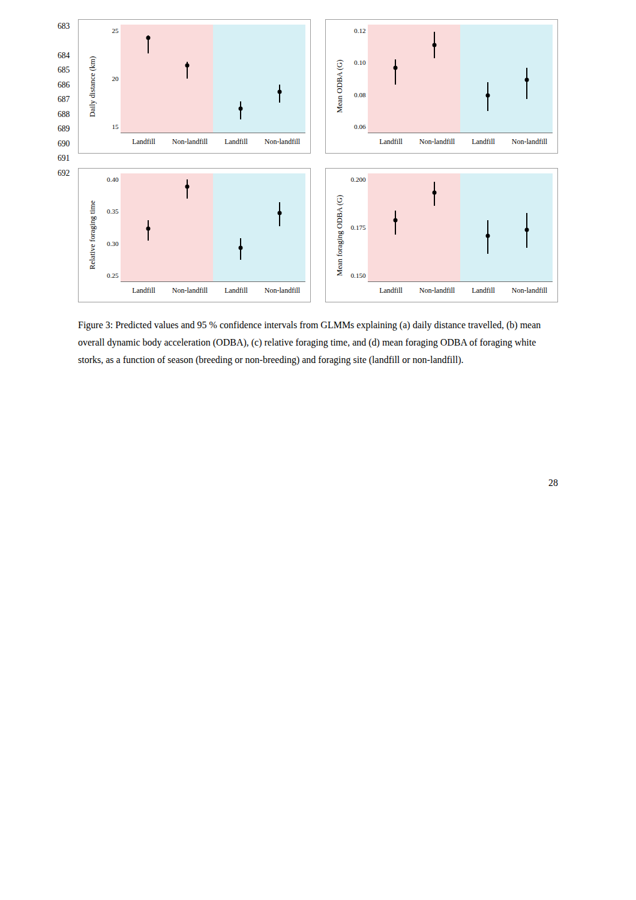Daily distance (km)
25 20 15
Landfill Non-landfill Landfill Non-landfill
Mean ODBA (G)
0.12 0.10 0.08 0.06
Landfill Non-landfill Landfill Non-landfill
Relative foraging time
0.40 0.35 0.30 0.25
Landfill Non-landfill Landfill Non-landfill
Mean foraging ODBA (G)
0.200 0.175 0.150
Landfill Non-landfill Landfill Non-landfill
Figure 3: Predicted values and 95 % confidence intervals from GLMMs explaining (a) daily distance travelled, (b) mean overall dynamic body acceleration (ODBA), (c) relative foraging time, and (d) mean foraging ODBA of foraging white storks, as a function of season (breeding or non-breeding) and foraging site (landfill or non-landfill).
28
683
684
685
686
687
688
689
690
691
692